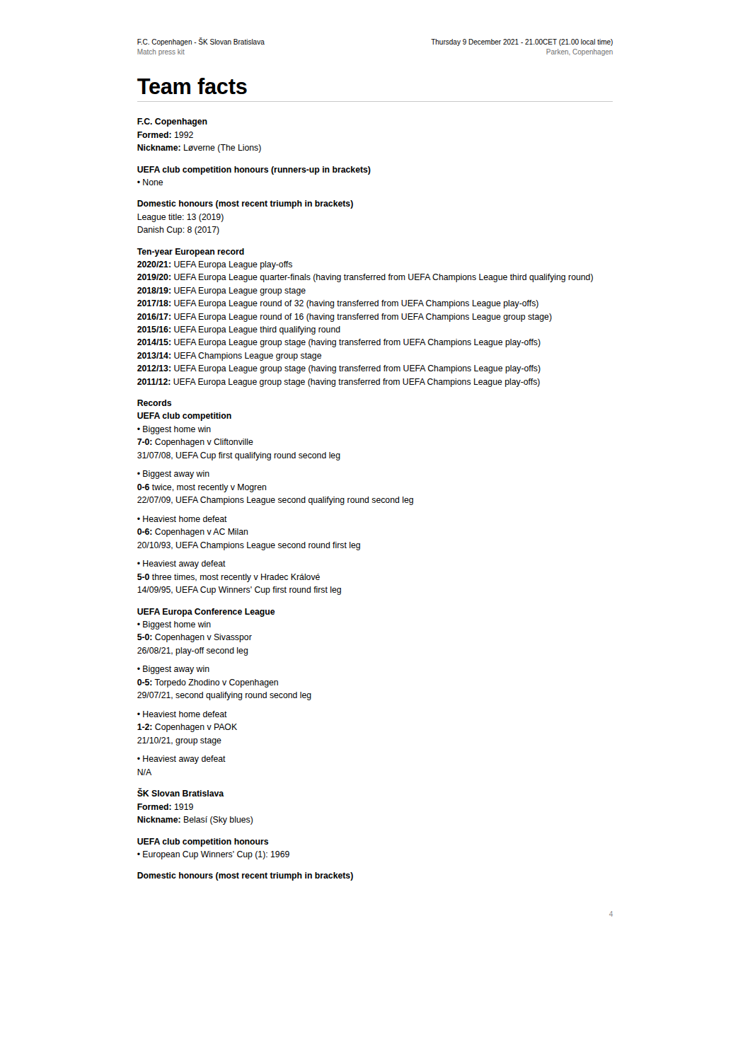F.C. Copenhagen - ŠK Slovan Bratislava
Thursday 9 December 2021 - 21.00CET (21.00 local time)
Match press kit
Parken, Copenhagen
Team facts
F.C. Copenhagen
Formed: 1992
Nickname: Løverne (The Lions)
UEFA club competition honours (runners-up in brackets)
• None
Domestic honours (most recent triumph in brackets)
League title: 13 (2019)
Danish Cup: 8 (2017)
Ten-year European record
2020/21: UEFA Europa League play-offs
2019/20: UEFA Europa League quarter-finals (having transferred from UEFA Champions League third qualifying round)
2018/19: UEFA Europa League group stage
2017/18: UEFA Europa League round of 32 (having transferred from UEFA Champions League play-offs)
2016/17: UEFA Europa League round of 16 (having transferred from UEFA Champions League group stage)
2015/16: UEFA Europa League third qualifying round
2014/15: UEFA Europa League group stage (having transferred from UEFA Champions League play-offs)
2013/14: UEFA Champions League group stage
2012/13: UEFA Europa League group stage (having transferred from UEFA Champions League play-offs)
2011/12: UEFA Europa League group stage (having transferred from UEFA Champions League play-offs)
Records
UEFA club competition
• Biggest home win
7-0: Copenhagen v Cliftonville
31/07/08, UEFA Cup first qualifying round second leg
• Biggest away win
0-6 twice, most recently v Mogren
22/07/09, UEFA Champions League second qualifying round second leg
• Heaviest home defeat
0-6: Copenhagen v AC Milan
20/10/93, UEFA Champions League second round first leg
• Heaviest away defeat
5-0 three times, most recently v Hradec Králové
14/09/95, UEFA Cup Winners' Cup first round first leg
UEFA Europa Conference League
• Biggest home win
5-0: Copenhagen v Sivasspor
26/08/21, play-off second leg
• Biggest away win
0-5: Torpedo Zhodino v Copenhagen
29/07/21, second qualifying round second leg
• Heaviest home defeat
1-2: Copenhagen v PAOK
21/10/21, group stage
• Heaviest away defeat
N/A
ŠK Slovan Bratislava
Formed: 1919
Nickname: Belasí (Sky blues)
UEFA club competition honours
• European Cup Winners' Cup (1): 1969
Domestic honours (most recent triumph in brackets)
4